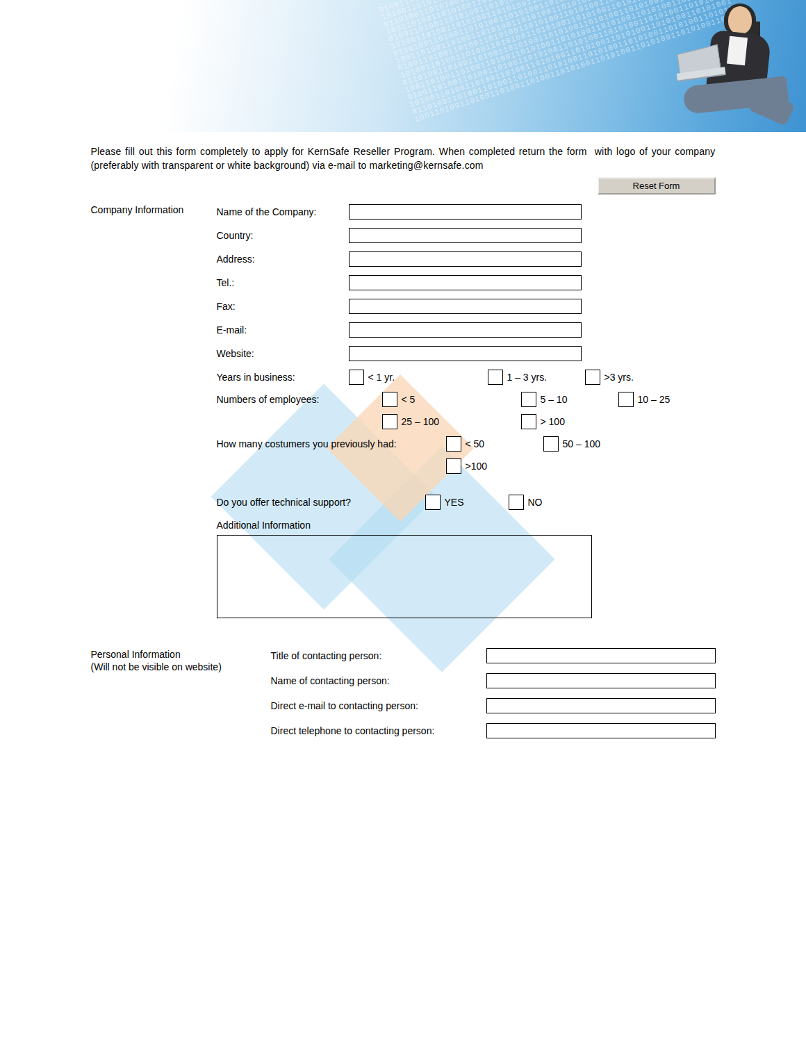0100110101001101010011010100110101001101010011010100110101001101 1010011010100110101001101010011010100110101001101010011010100110 0110100110101001101010011010100110101001101010011010100110101001 1001101001101010011010100110101001101010011010100110101001101010 0100110100110101001101010011010100110101001101010011010100110101 1010011010011010100110101001101010011010100110101001101010011010 0110100110100110101001101010011010100110101001101010011010100110 1001101001101001101010011010100110101001101010011010100110101001 0100110100110100110101001101010011010100110101001101010011010100 1010011010011010011010100110101001101010011010100110101001101010 0110100110100110100110101001101010011010100110101001101010011010 1001101001101001101001101010011010100110101001101010011010100110 0100110100110100110100110101001101010011010100110101001101010011 1010011010011010011010011010100110101001101010011010100110101001 0110100110100110100110100110101001101010011010100110101001101010 1001101001101001101001101001101010011010100110101001101010011010
Please fill out this form completely to apply for KernSafe Reseller Program. When completed return the form with logo of your company (preferably with transparent or white background) via e-mail to marketing@kernsafe.com
Reset Form
| Company Information | Name of the Company: Country: Address: Tel.: Fax: E-mail: Website: Years in business: < 1 yr. 1 – 3 yrs. >3 yrs. Numbers of employees: < 5 5 – 10 10 – 25 25 – 100 > 100 How many costumers you previously had: < 50 50 – 100 >100 Do you offer technical support? YES NO Additional Information |
| Personal Information (Will not be visible on website) | Title of contacting person: Name of contacting person: Direct e-mail to contacting person: Direct telephone to contacting person: |